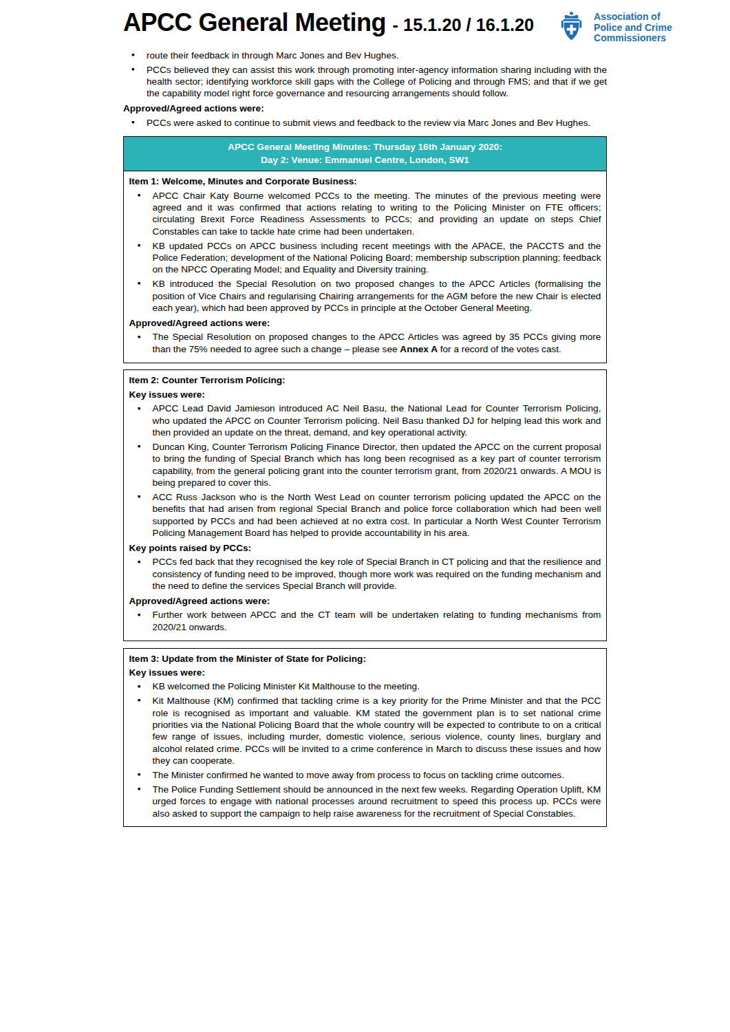APCC General Meeting - 15.1.20 / 16.1.20
Association of
Police and Crime
Commissioners
route their feedback in through Marc Jones and Bev Hughes.
PCCs believed they can assist this work through promoting inter-agency information sharing including with the health sector; identifying workforce skill gaps with the College of Policing and through FMS; and that if we get the capability model right force governance and resourcing arrangements should follow.
Approved/Agreed actions were:
PCCs were asked to continue to submit views and feedback to the review via Marc Jones and Bev Hughes.
APCC General Meeting Minutes: Thursday 16th January 2020:
Day 2: Venue: Emmanuel Centre, London, SW1
Item 1: Welcome, Minutes and Corporate Business:
APCC Chair Katy Bourne welcomed PCCs to the meeting. The minutes of the previous meeting were agreed and it was confirmed that actions relating to writing to the Policing Minister on FTE officers; circulating Brexit Force Readiness Assessments to PCCs; and providing an update on steps Chief Constables can take to tackle hate crime had been undertaken.
KB updated PCCs on APCC business including recent meetings with the APACE, the PACCTS and the Police Federation; development of the National Policing Board; membership subscription planning; feedback on the NPCC Operating Model; and Equality and Diversity training.
KB introduced the Special Resolution on two proposed changes to the APCC Articles (formalising the position of Vice Chairs and regularising Chairing arrangements for the AGM before the new Chair is elected each year), which had been approved by PCCs in principle at the October General Meeting.
Approved/Agreed actions were:
The Special Resolution on proposed changes to the APCC Articles was agreed by 35 PCCs giving more than the 75% needed to agree such a change – please see Annex A for a record of the votes cast.
Item 2: Counter Terrorism Policing:
Key issues were:
APCC Lead David Jamieson introduced AC Neil Basu, the National Lead for Counter Terrorism Policing, who updated the APCC on Counter Terrorism policing. Neil Basu thanked DJ for helping lead this work and then provided an update on the threat, demand, and key operational activity.
Duncan King, Counter Terrorism Policing Finance Director, then updated the APCC on the current proposal to bring the funding of Special Branch which has long been recognised as a key part of counter terrorism capability, from the general policing grant into the counter terrorism grant, from 2020/21 onwards. A MOU is being prepared to cover this.
ACC Russ Jackson who is the North West Lead on counter terrorism policing updated the APCC on the benefits that had arisen from regional Special Branch and police force collaboration which had been well supported by PCCs and had been achieved at no extra cost. In particular a North West Counter Terrorism Policing Management Board has helped to provide accountability in his area.
Key points raised by PCCs:
PCCs fed back that they recognised the key role of Special Branch in CT policing and that the resilience and consistency of funding need to be improved, though more work was required on the funding mechanism and the need to define the services Special Branch will provide.
Approved/Agreed actions were:
Further work between APCC and the CT team will be undertaken relating to funding mechanisms from 2020/21 onwards.
Item 3: Update from the Minister of State for Policing:
Key issues were:
KB welcomed the Policing Minister Kit Malthouse to the meeting.
Kit Malthouse (KM) confirmed that tackling crime is a key priority for the Prime Minister and that the PCC role is recognised as important and valuable. KM stated the government plan is to set national crime priorities via the National Policing Board that the whole country will be expected to contribute to on a critical few range of issues, including murder, domestic violence, serious violence, county lines, burglary and alcohol related crime. PCCs will be invited to a crime conference in March to discuss these issues and how they can cooperate.
The Minister confirmed he wanted to move away from process to focus on tackling crime outcomes.
The Police Funding Settlement should be announced in the next few weeks. Regarding Operation Uplift, KM urged forces to engage with national processes around recruitment to speed this process up. PCCs were also asked to support the campaign to help raise awareness for the recruitment of Special Constables.